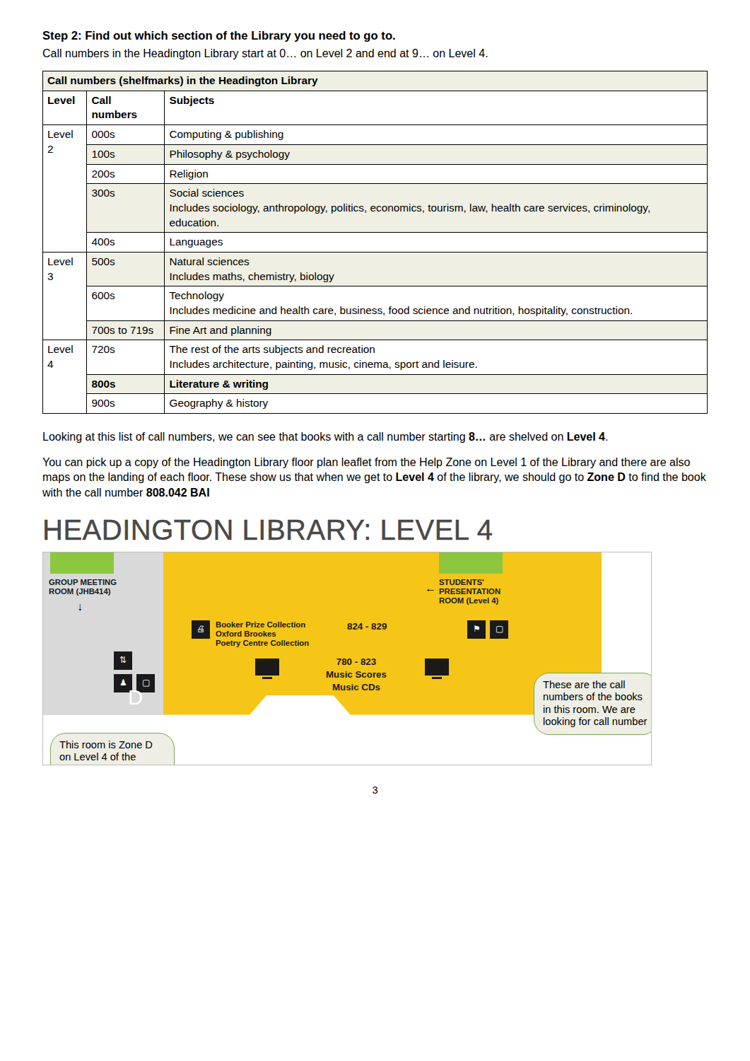Step 2: Find out which section of the Library you need to go to.
Call numbers in the Headington Library start at 0… on Level 2 and end at 9… on Level 4.
| Call numbers (shelfmarks) in the Headington Library |
| --- |
| Level | Call numbers | Subjects |
| Level 2 | 000s | Computing & publishing |
| 100s | Philosophy & psychology |
| 200s | Religion |
| 300s | Social sciences Includes sociology, anthropology, politics, economics, tourism, law, health care services, criminology, education. |
| 400s | Languages |
| Level 3 | 500s | Natural sciences Includes maths, chemistry, biology |
| 600s | Technology Includes medicine and health care, business, food science and nutrition, hospitality, construction. |
| 700s to 719s | Fine Art and planning |
| Level 4 | 720s | The rest of the arts subjects and recreation Includes architecture, painting, music, cinema, sport and leisure. |
| 800s | Literature & writing |
| 900s | Geography & history |
Looking at this list of call numbers, we can see that books with a call number starting 8… are shelved on Level 4.
You can pick up a copy of the Headington Library floor plan leaflet from the Help Zone on Level 1 of the Library and there are also maps on the landing of each floor. These show us that when we get to Level 4 of the library, we should go to Zone D to find the book with the call number 808.042 BAI
HEADINGTON LIBRARY: LEVEL 4
GROUP MEETING
ROOM (JHB414)
↓
STUDENTS'
PRESENTATION
ROOM (Level 4)
←
🖨
Booker Prize Collection
Oxford Brookes
Poetry Centre Collection
824 - 829
⚑
▢
⇅
♟
▢
780 - 823
Music Scores
Music CDs
D
These are the call numbers of the books in this room. We are looking for call number
This room is Zone D on Level 4 of the Library
3